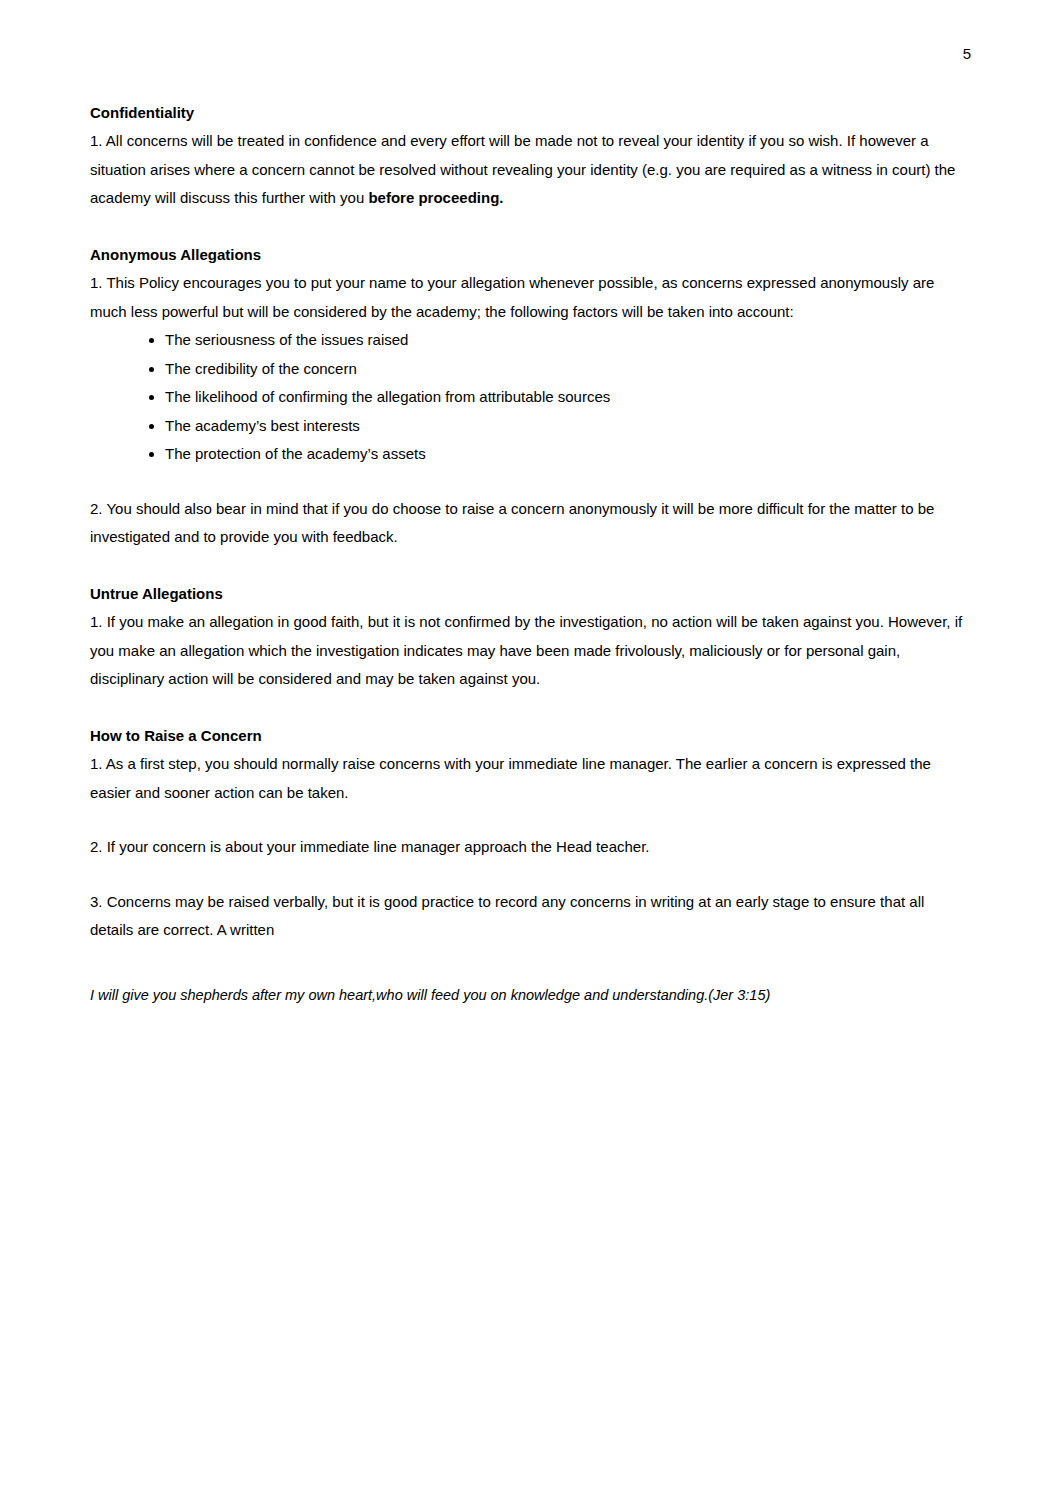5
Confidentiality
1. All concerns will be treated in confidence and every effort will be made not to reveal your identity if you so wish. If however a situation arises where a concern cannot be resolved without revealing your identity (e.g. you are required as a witness in court) the academy will discuss this further with you before proceeding.
Anonymous Allegations
1. This Policy encourages you to put your name to your allegation whenever possible, as concerns expressed anonymously are much less powerful but will be considered by the academy; the following factors will be taken into account:
The seriousness of the issues raised
The credibility of the concern
The likelihood of confirming the allegation from attributable sources
The academy’s best interests
The protection of the academy’s assets
2. You should also bear in mind that if you do choose to raise a concern anonymously it will be more difficult for the matter to be investigated and to provide you with feedback.
Untrue Allegations
1. If you make an allegation in good faith, but it is not confirmed by the investigation, no action will be taken against you. However, if you make an allegation which the investigation indicates may have been made frivolously, maliciously or for personal gain, disciplinary action will be considered and may be taken against you.
How to Raise a Concern
1. As a first step, you should normally raise concerns with your immediate line manager. The earlier a concern is expressed the easier and sooner action can be taken.
2. If your concern is about your immediate line manager approach the Head teacher.
3. Concerns may be raised verbally, but it is good practice to record any concerns in writing at an early stage to ensure that all details are correct. A written
I will give you shepherds after my own heart,who will feed you on knowledge and understanding.(Jer 3:15)